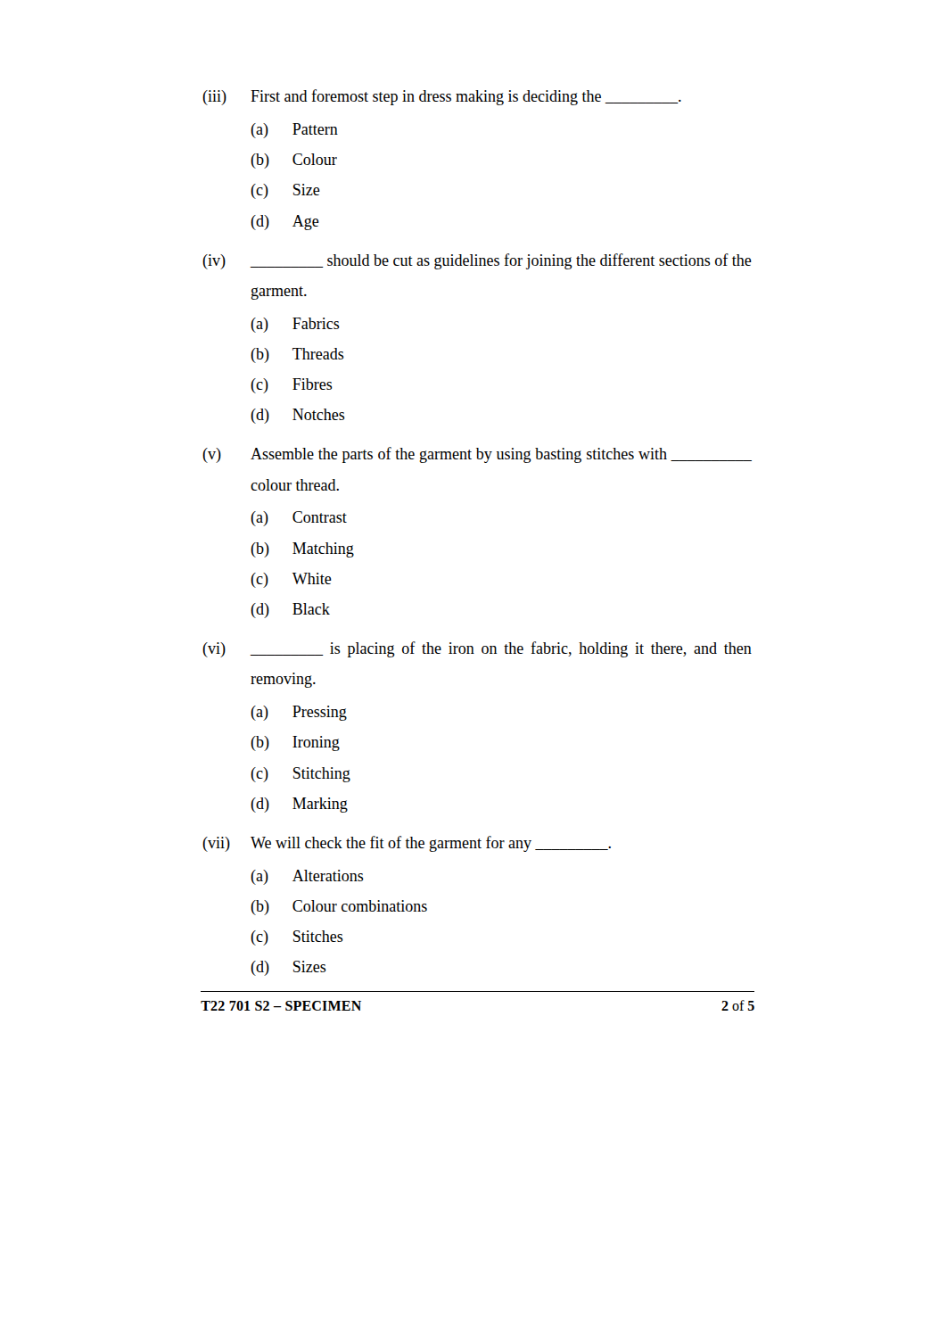(iii)
First and foremost step in dress making is deciding the _________.
(a) Pattern
(b) Colour
(c) Size
(d) Age
(iv)
_________ should be cut as guidelines for joining the different sections of the garment.
(a) Fabrics
(b) Threads
(c) Fibres
(d) Notches
(v)
Assemble the parts of the garment by using basting stitches with __________ colour thread.
(a) Contrast
(b) Matching
(c) White
(d) Black
(vi)
_________ is placing of the iron on the fabric, holding it there, and then removing.
(a) Pressing
(b) Ironing
(c) Stitching
(d) Marking
(vii)
We will check the fit of the garment for any _________.
(a) Alterations
(b) Colour combinations
(c) Stitches
(d) Sizes
T22 701 S2 – SPECIMEN
2 of 5